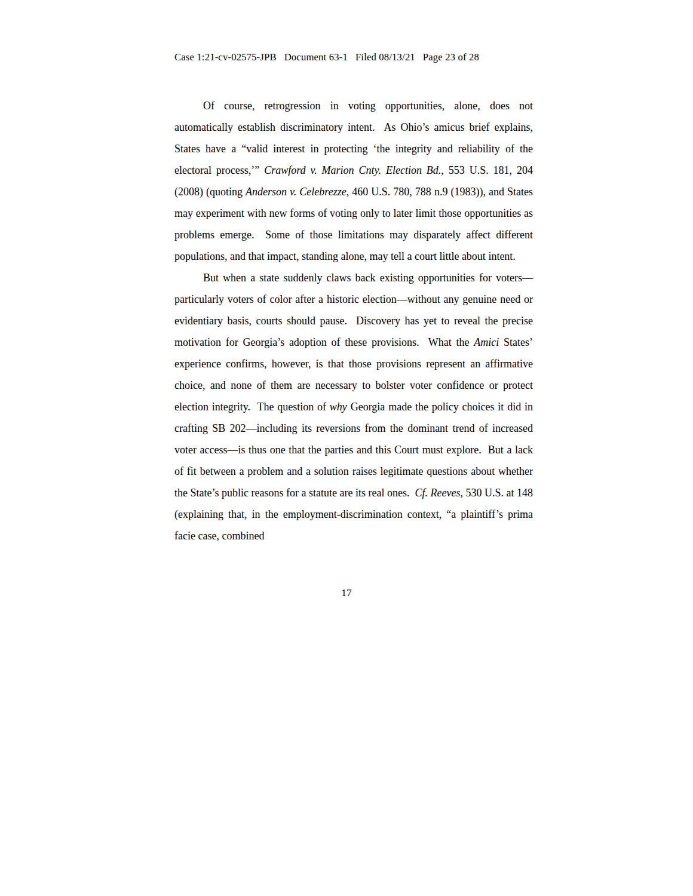Case 1:21-cv-02575-JPB Document 63-1 Filed 08/13/21 Page 23 of 28
Of course, retrogression in voting opportunities, alone, does not automatically establish discriminatory intent. As Ohio’s amicus brief explains, States have a “valid interest in protecting ‘the integrity and reliability of the electoral process,’” Crawford v. Marion Cnty. Election Bd., 553 U.S. 181, 204 (2008) (quoting Anderson v. Celebrezze, 460 U.S. 780, 788 n.9 (1983)), and States may experiment with new forms of voting only to later limit those opportunities as problems emerge. Some of those limitations may disparately affect different populations, and that impact, standing alone, may tell a court little about intent.
But when a state suddenly claws back existing opportunities for voters—particularly voters of color after a historic election—without any genuine need or evidentiary basis, courts should pause. Discovery has yet to reveal the precise motivation for Georgia’s adoption of these provisions. What the Amici States’ experience confirms, however, is that those provisions represent an affirmative choice, and none of them are necessary to bolster voter confidence or protect election integrity. The question of why Georgia made the policy choices it did in crafting SB 202—including its reversions from the dominant trend of increased voter access—is thus one that the parties and this Court must explore. But a lack of fit between a problem and a solution raises legitimate questions about whether the State’s public reasons for a statute are its real ones. Cf. Reeves, 530 U.S. at 148 (explaining that, in the employment-discrimination context, “a plaintiff’s prima facie case, combined
17